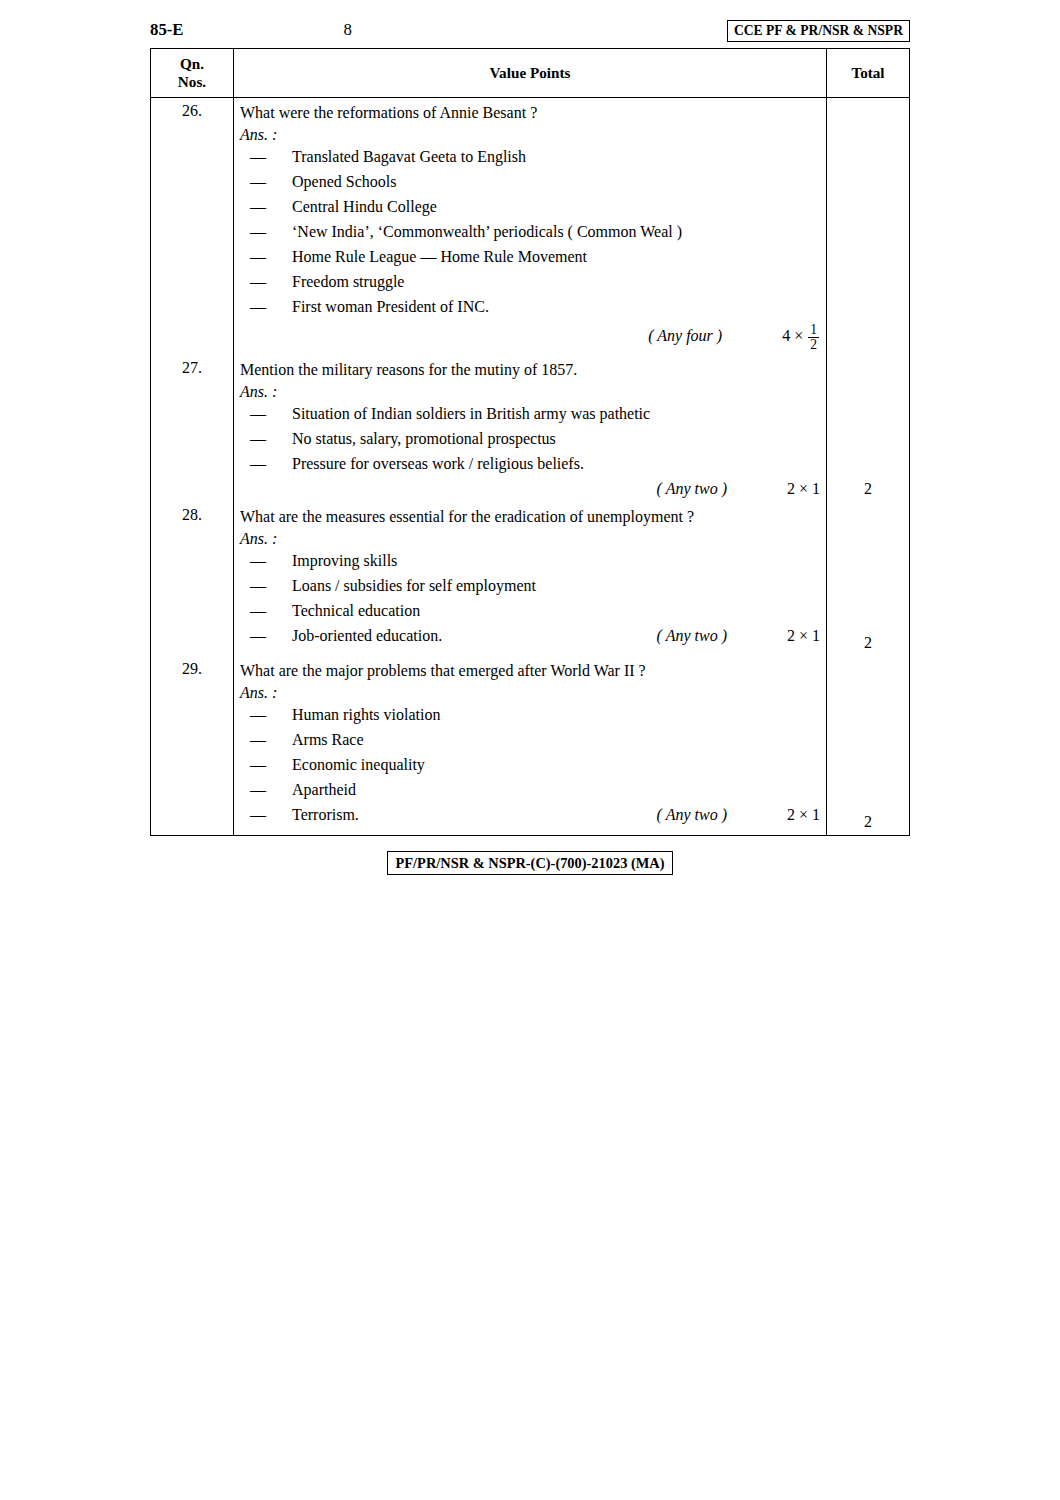85-E
8
CCE PF & PR/NSR & NSPR
| Qn. Nos. | Value Points | Total |
| --- | --- | --- |
| 26. | What were the reformations of Annie Besant ? Ans. : Translated Bagavat Geeta to English Opened Schools Central Hindu College ‘New India’, ‘Commonwealth’ periodicals ( Common Weal ) Home Rule League — Home Rule Movement Freedom struggle First woman President of INC. ( Any four ) 4 × 1 2 | |
| 27. | Mention the military reasons for the mutiny of 1857. Ans. : Situation of Indian soldiers in British army was pathetic No status, salary, promotional prospectus Pressure for overseas work / religious beliefs. ( Any two ) 2 × 1 | 2 |
| 28. | What are the measures essential for the eradication of unemployment ? Ans. : Improving skills Loans / subsidies for self employment Technical education Job-oriented education. ( Any two ) 2 × 1 | 2 |
| 29. | What are the major problems that emerged after World War II ? Ans. : Human rights violation Arms Race Economic inequality Apartheid Terrorism. ( Any two ) 2 × 1 | 2 |
PF/PR/NSR & NSPR-(C)-(700)-21023 (MA)